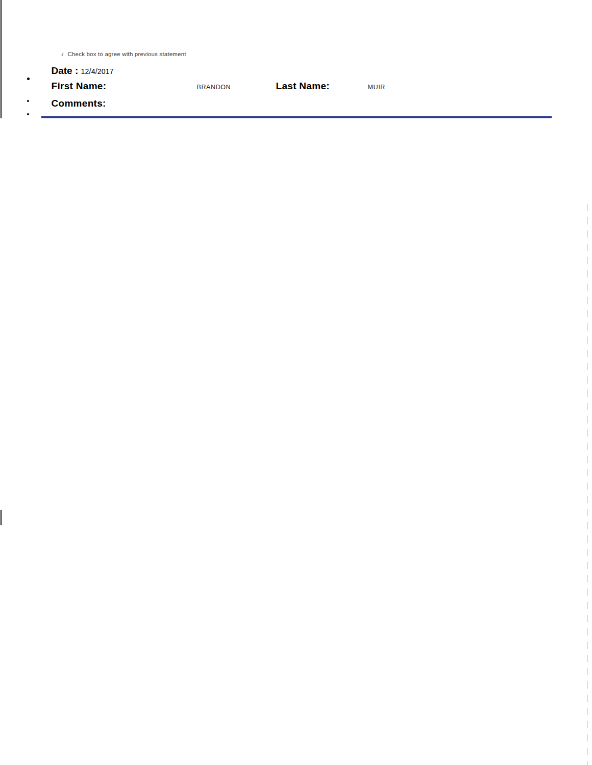✓Check box to agree with previous statement
Date : 12/4/2017
First Name: BRANDON Last Name: MUIR
Comments: